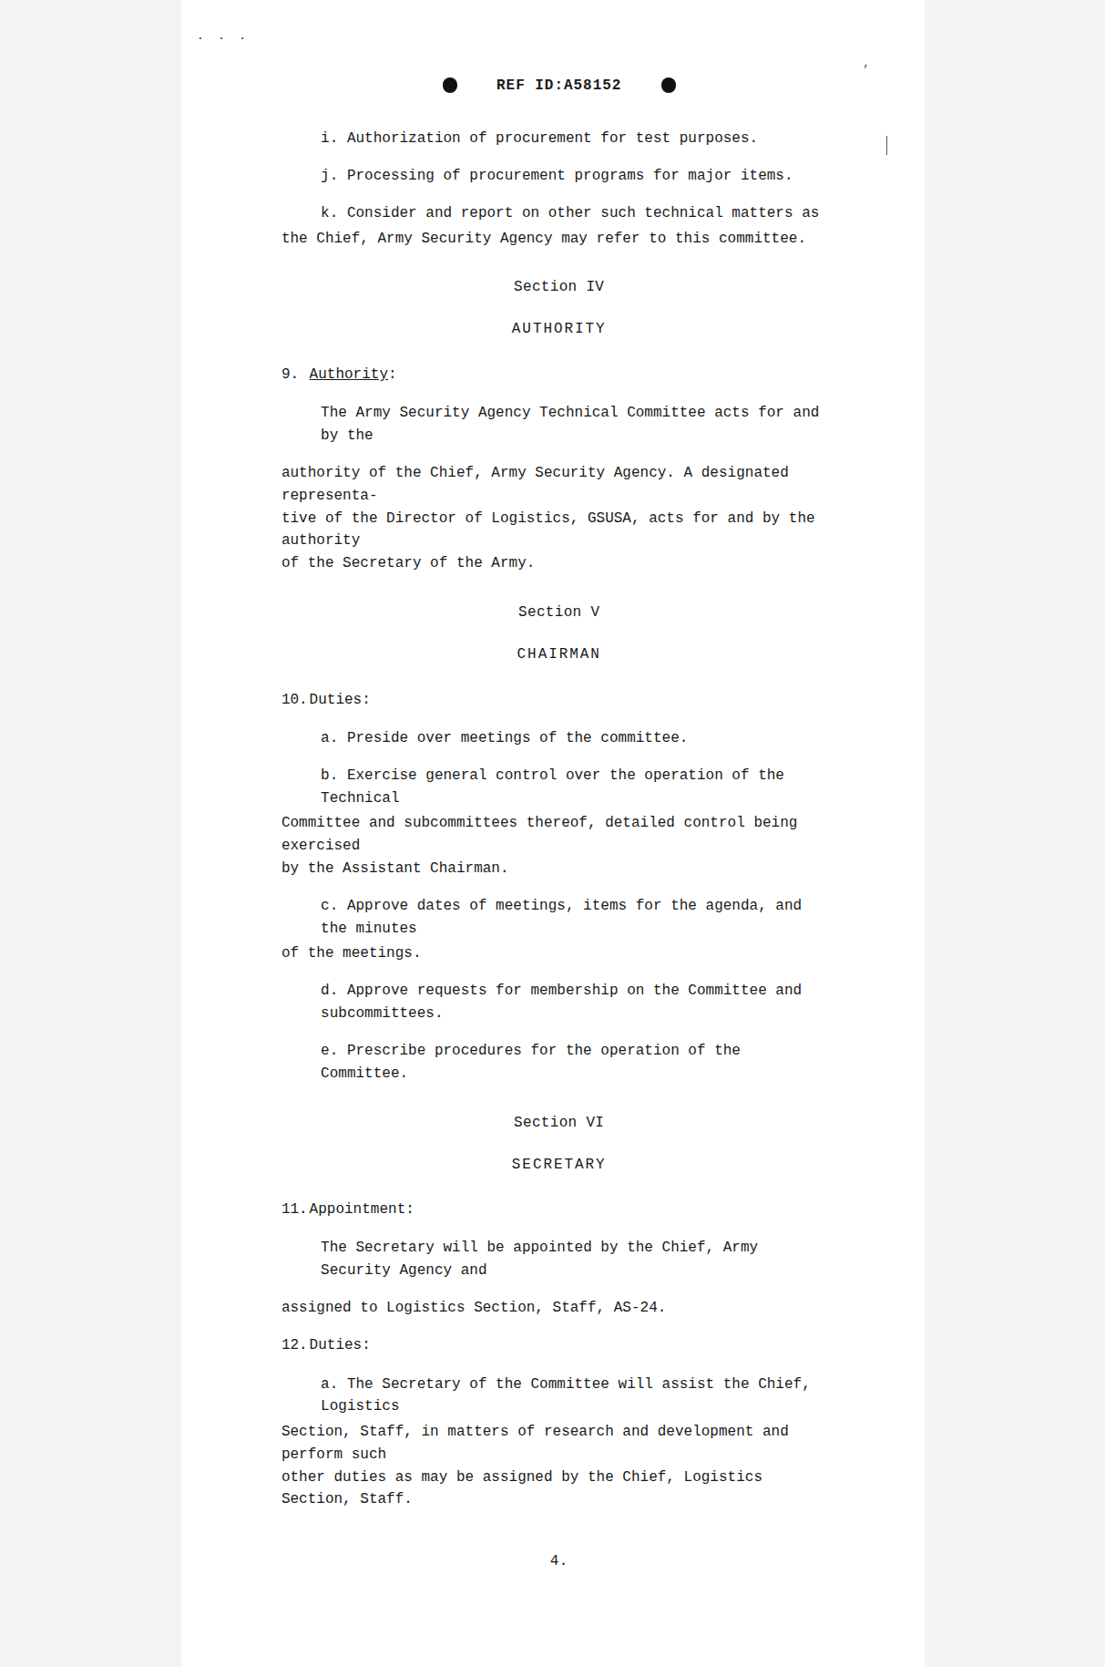. . .
REF ID:A58152
,
i. Authorization of procurement for test purposes.
j. Processing of procurement programs for major items.
k. Consider and report on other such technical matters as
the Chief, Army Security Agency may refer to this committee.
Section IV
AUTHORITY
9. Authority:
The Army Security Agency Technical Committee acts for and by the
authority of the Chief, Army Security Agency. A designated representa-
tive of the Director of Logistics, GSUSA, acts for and by the authority
of the Secretary of the Army.
Section V
CHAIRMAN
10. Duties:
a. Preside over meetings of the committee.
b. Exercise general control over the operation of the Technical
Committee and subcommittees thereof, detailed control being exercised
by the Assistant Chairman.
c. Approve dates of meetings, items for the agenda, and the minutes
of the meetings.
d. Approve requests for membership on the Committee and subcommittees.
e. Prescribe procedures for the operation of the Committee.
Section VI
SECRETARY
11. Appointment:
The Secretary will be appointed by the Chief, Army Security Agency and
assigned to Logistics Section, Staff, AS-24.
12. Duties:
a. The Secretary of the Committee will assist the Chief, Logistics
Section, Staff, in matters of research and development and perform such
other duties as may be assigned by the Chief, Logistics Section, Staff.
4.